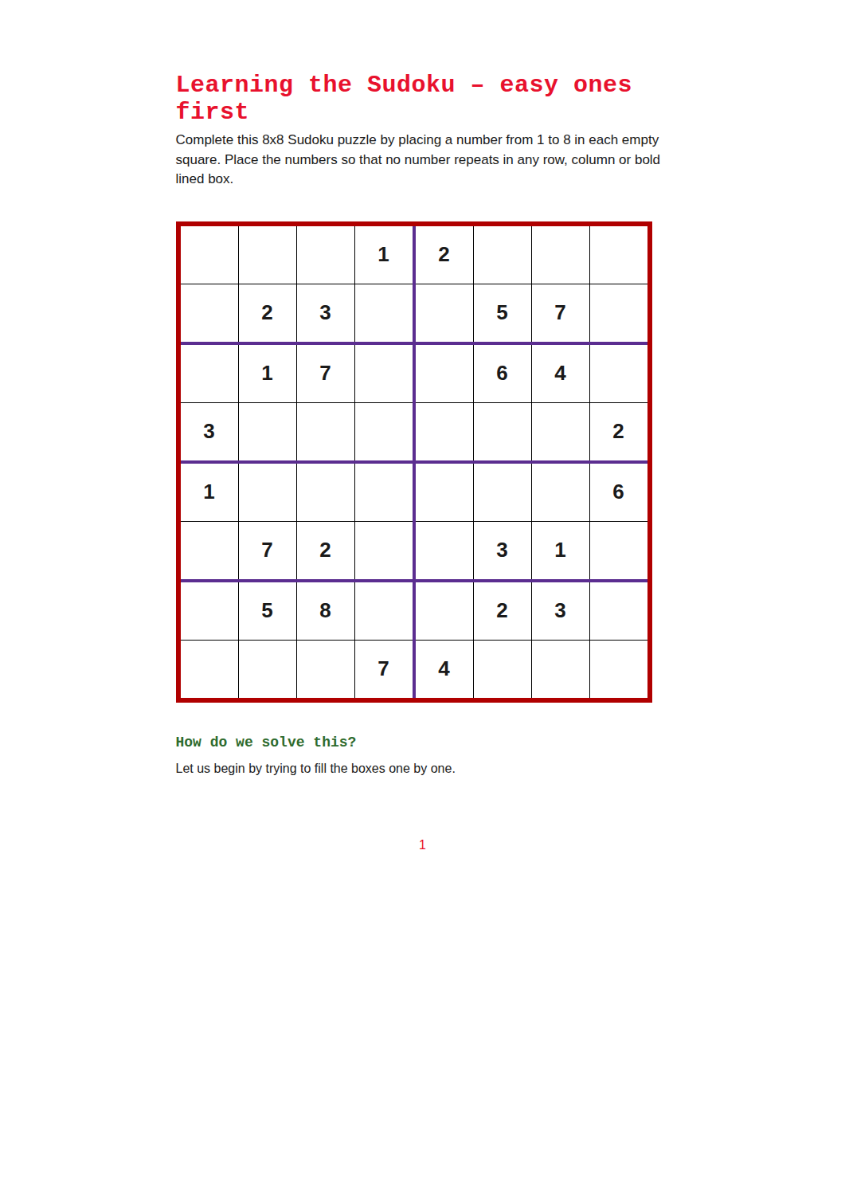Learning the Sudoku – easy ones first
Complete this 8x8 Sudoku puzzle by placing a number from 1 to 8 in each empty square. Place the numbers so that no number repeats in any row, column or bold lined box.
| | | | 1 | 2 | | | |
| | 2 | 3 | | | 5 | 7 | |
| | 1 | 7 | | | 6 | 4 | |
| 3 | | | | | | | 2 |
| 1 | | | | | | | 6 |
| | 7 | 2 | | | 3 | 1 | |
| | 5 | 8 | | | 2 | 3 | |
| | | | 7 | 4 | | | |
How do we solve this?
Let us begin by trying to fill the boxes one by one.
1